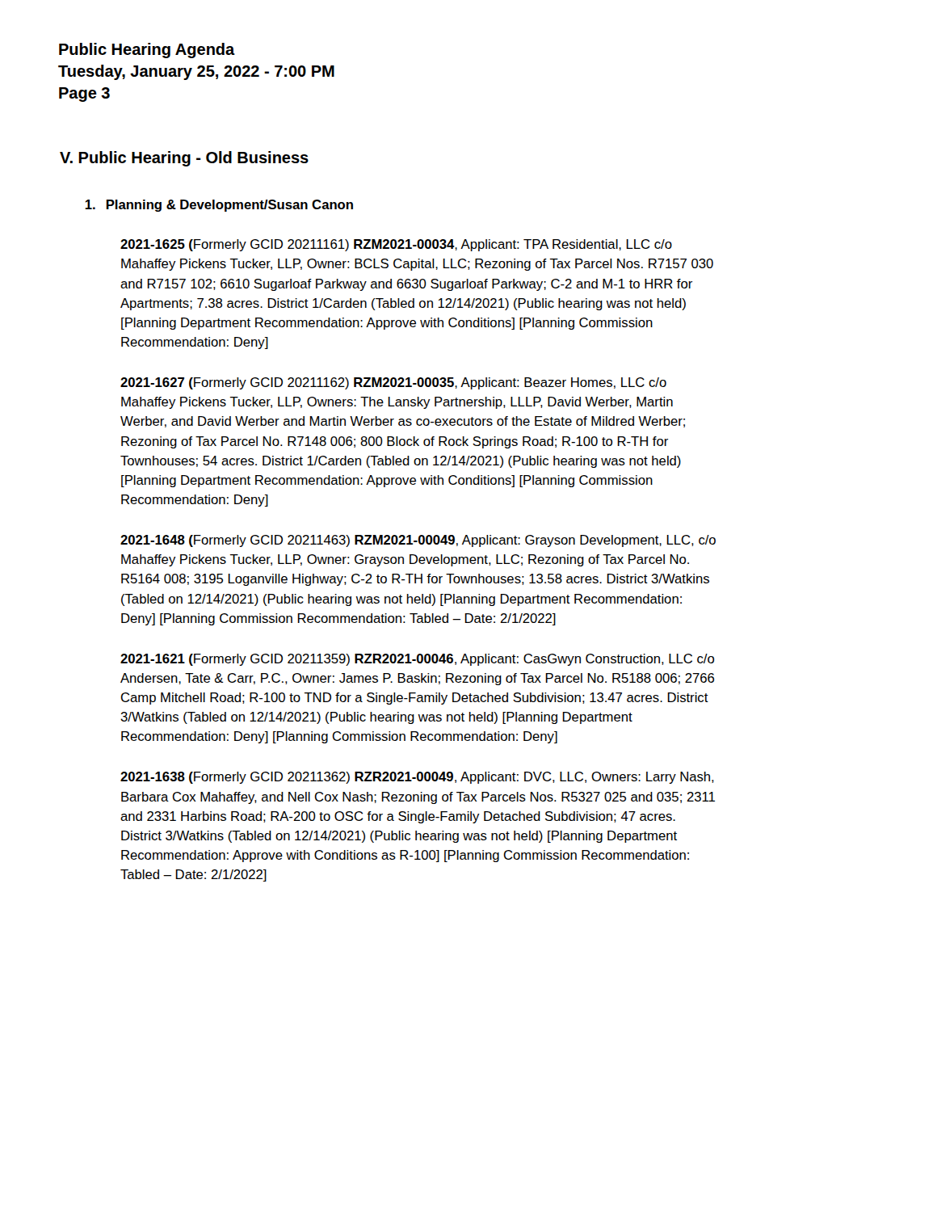Public Hearing Agenda
Tuesday, January 25, 2022 - 7:00 PM
Page 3
V. Public Hearing - Old Business
Planning & Development/Susan Canon
2021-1625 (Formerly GCID 20211161) RZM2021-00034, Applicant: TPA Residential, LLC c/o Mahaffey Pickens Tucker, LLP, Owner: BCLS Capital, LLC; Rezoning of Tax Parcel Nos. R7157 030 and R7157 102; 6610 Sugarloaf Parkway and 6630 Sugarloaf Parkway; C-2 and M-1 to HRR for Apartments; 7.38 acres. District 1/Carden (Tabled on 12/14/2021) (Public hearing was not held) [Planning Department Recommendation: Approve with Conditions] [Planning Commission Recommendation: Deny]
2021-1627 (Formerly GCID 20211162) RZM2021-00035, Applicant: Beazer Homes, LLC c/o Mahaffey Pickens Tucker, LLP, Owners: The Lansky Partnership, LLLP, David Werber, Martin Werber, and David Werber and Martin Werber as co-executors of the Estate of Mildred Werber; Rezoning of Tax Parcel No. R7148 006; 800 Block of Rock Springs Road; R-100 to R-TH for Townhouses; 54 acres. District 1/Carden (Tabled on 12/14/2021) (Public hearing was not held) [Planning Department Recommendation: Approve with Conditions] [Planning Commission Recommendation: Deny]
2021-1648 (Formerly GCID 20211463) RZM2021-00049, Applicant: Grayson Development, LLC, c/o Mahaffey Pickens Tucker, LLP, Owner: Grayson Development, LLC; Rezoning of Tax Parcel No. R5164 008; 3195 Loganville Highway; C-2 to R-TH for Townhouses; 13.58 acres. District 3/Watkins (Tabled on 12/14/2021) (Public hearing was not held) [Planning Department Recommendation: Deny] [Planning Commission Recommendation: Tabled – Date: 2/1/2022]
2021-1621 (Formerly GCID 20211359) RZR2021-00046, Applicant: CasGwyn Construction, LLC c/o Andersen, Tate & Carr, P.C., Owner: James P. Baskin; Rezoning of Tax Parcel No. R5188 006; 2766 Camp Mitchell Road; R-100 to TND for a Single-Family Detached Subdivision; 13.47 acres. District 3/Watkins (Tabled on 12/14/2021) (Public hearing was not held) [Planning Department Recommendation: Deny] [Planning Commission Recommendation: Deny]
2021-1638 (Formerly GCID 20211362) RZR2021-00049, Applicant: DVC, LLC, Owners: Larry Nash, Barbara Cox Mahaffey, and Nell Cox Nash; Rezoning of Tax Parcels Nos. R5327 025 and 035; 2311 and 2331 Harbins Road; RA-200 to OSC for a Single-Family Detached Subdivision; 47 acres. District 3/Watkins (Tabled on 12/14/2021) (Public hearing was not held) [Planning Department Recommendation: Approve with Conditions as R-100] [Planning Commission Recommendation: Tabled – Date: 2/1/2022]